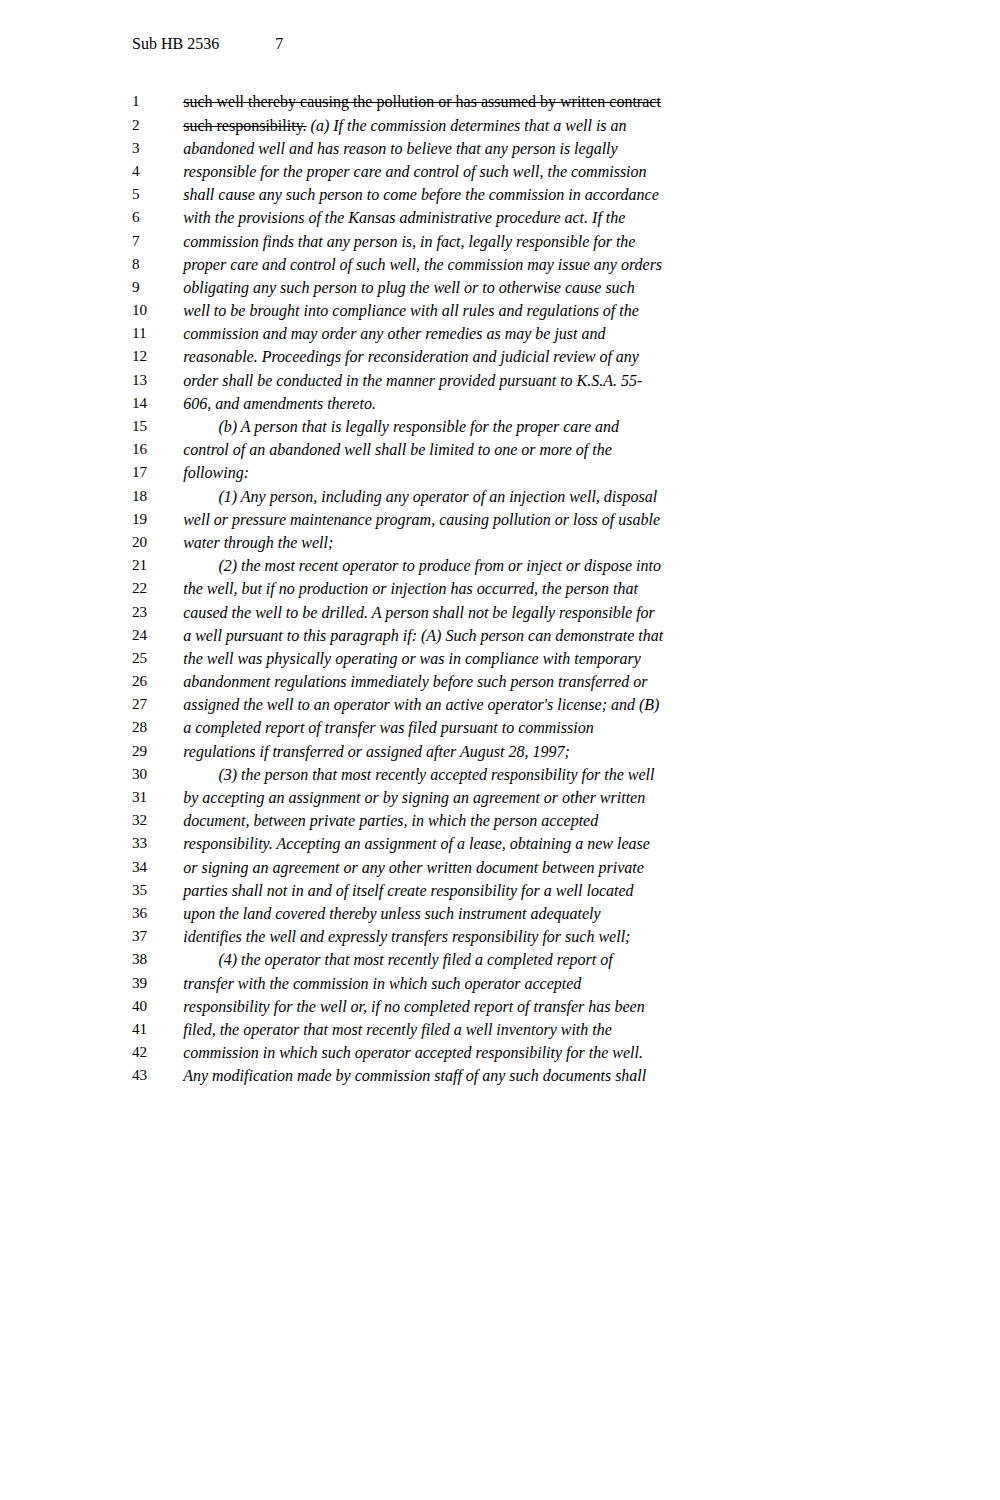Sub HB 2536 7
such well thereby causing the pollution or has assumed by written contract such responsibility. (a) If the commission determines that a well is an abandoned well and has reason to believe that any person is legally responsible for the proper care and control of such well, the commission shall cause any such person to come before the commission in accordance with the provisions of the Kansas administrative procedure act. If the commission finds that any person is, in fact, legally responsible for the proper care and control of such well, the commission may issue any orders obligating any such person to plug the well or to otherwise cause such well to be brought into compliance with all rules and regulations of the commission and may order any other remedies as may be just and reasonable. Proceedings for reconsideration and judicial review of any order shall be conducted in the manner provided pursuant to K.S.A. 55- 606, and amendments thereto.
(b) A person that is legally responsible for the proper care and control of an abandoned well shall be limited to one or more of the following:
(1) Any person, including any operator of an injection well, disposal well or pressure maintenance program, causing pollution or loss of usable water through the well;
(2) the most recent operator to produce from or inject or dispose into the well, but if no production or injection has occurred, the person that caused the well to be drilled. A person shall not be legally responsible for a well pursuant to this paragraph if: (A) Such person can demonstrate that the well was physically operating or was in compliance with temporary abandonment regulations immediately before such person transferred or assigned the well to an operator with an active operator's license; and (B) a completed report of transfer was filed pursuant to commission regulations if transferred or assigned after August 28, 1997;
(3) the person that most recently accepted responsibility for the well by accepting an assignment or by signing an agreement or other written document, between private parties, in which the person accepted responsibility. Accepting an assignment of a lease, obtaining a new lease or signing an agreement or any other written document between private parties shall not in and of itself create responsibility for a well located upon the land covered thereby unless such instrument adequately identifies the well and expressly transfers responsibility for such well;
(4) the operator that most recently filed a completed report of transfer with the commission in which such operator accepted responsibility for the well or, if no completed report of transfer has been filed, the operator that most recently filed a well inventory with the commission in which such operator accepted responsibility for the well. Any modification made by commission staff of any such documents shall